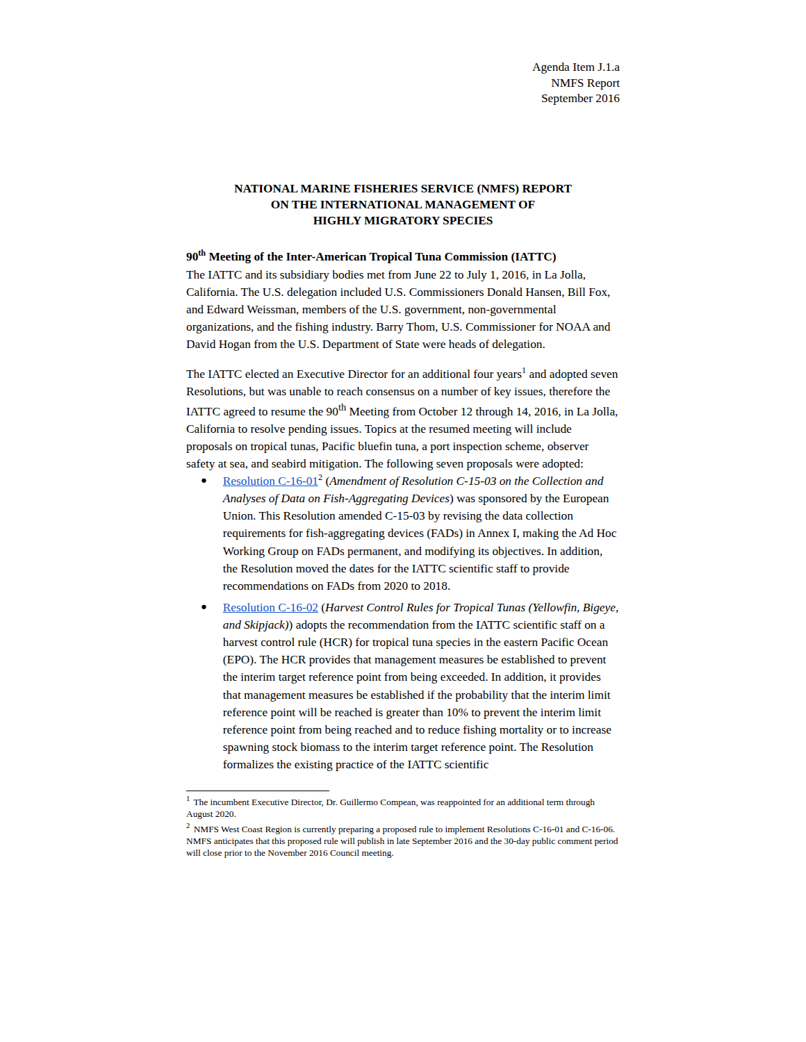Agenda Item J.1.a
NMFS Report
September 2016
National Marine Fisheries Service (NMFS) Report
on the International Management of
Highly Migratory Species
90th Meeting of the Inter-American Tropical Tuna Commission (IATTC)
The IATTC and its subsidiary bodies met from June 22 to July 1, 2016, in La Jolla, California. The U.S. delegation included U.S. Commissioners Donald Hansen, Bill Fox, and Edward Weissman, members of the U.S. government, non-governmental organizations, and the fishing industry. Barry Thom, U.S. Commissioner for NOAA and David Hogan from the U.S. Department of State were heads of delegation.
The IATTC elected an Executive Director for an additional four years1 and adopted seven Resolutions, but was unable to reach consensus on a number of key issues, therefore the IATTC agreed to resume the 90th Meeting from October 12 through 14, 2016, in La Jolla, California to resolve pending issues. Topics at the resumed meeting will include proposals on tropical tunas, Pacific bluefin tuna, a port inspection scheme, observer safety at sea, and seabird mitigation. The following seven proposals were adopted:
Resolution C-16-012 (Amendment of Resolution C-15-03 on the Collection and Analyses of Data on Fish-Aggregating Devices) was sponsored by the European Union. This Resolution amended C-15-03 by revising the data collection requirements for fish-aggregating devices (FADs) in Annex I, making the Ad Hoc Working Group on FADs permanent, and modifying its objectives. In addition, the Resolution moved the dates for the IATTC scientific staff to provide recommendations on FADs from 2020 to 2018.
Resolution C-16-02 (Harvest Control Rules for Tropical Tunas (Yellowfin, Bigeye, and Skipjack)) adopts the recommendation from the IATTC scientific staff on a harvest control rule (HCR) for tropical tuna species in the eastern Pacific Ocean (EPO). The HCR provides that management measures be established to prevent the interim target reference point from being exceeded. In addition, it provides that management measures be established if the probability that the interim limit reference point will be reached is greater than 10% to prevent the interim limit reference point from being reached and to reduce fishing mortality or to increase spawning stock biomass to the interim target reference point. The Resolution formalizes the existing practice of the IATTC scientific
1 The incumbent Executive Director, Dr. Guillermo Compean, was reappointed for an additional term through August 2020.
2 NMFS West Coast Region is currently preparing a proposed rule to implement Resolutions C-16-01 and C-16-06. NMFS anticipates that this proposed rule will publish in late September 2016 and the 30-day public comment period will close prior to the November 2016 Council meeting.